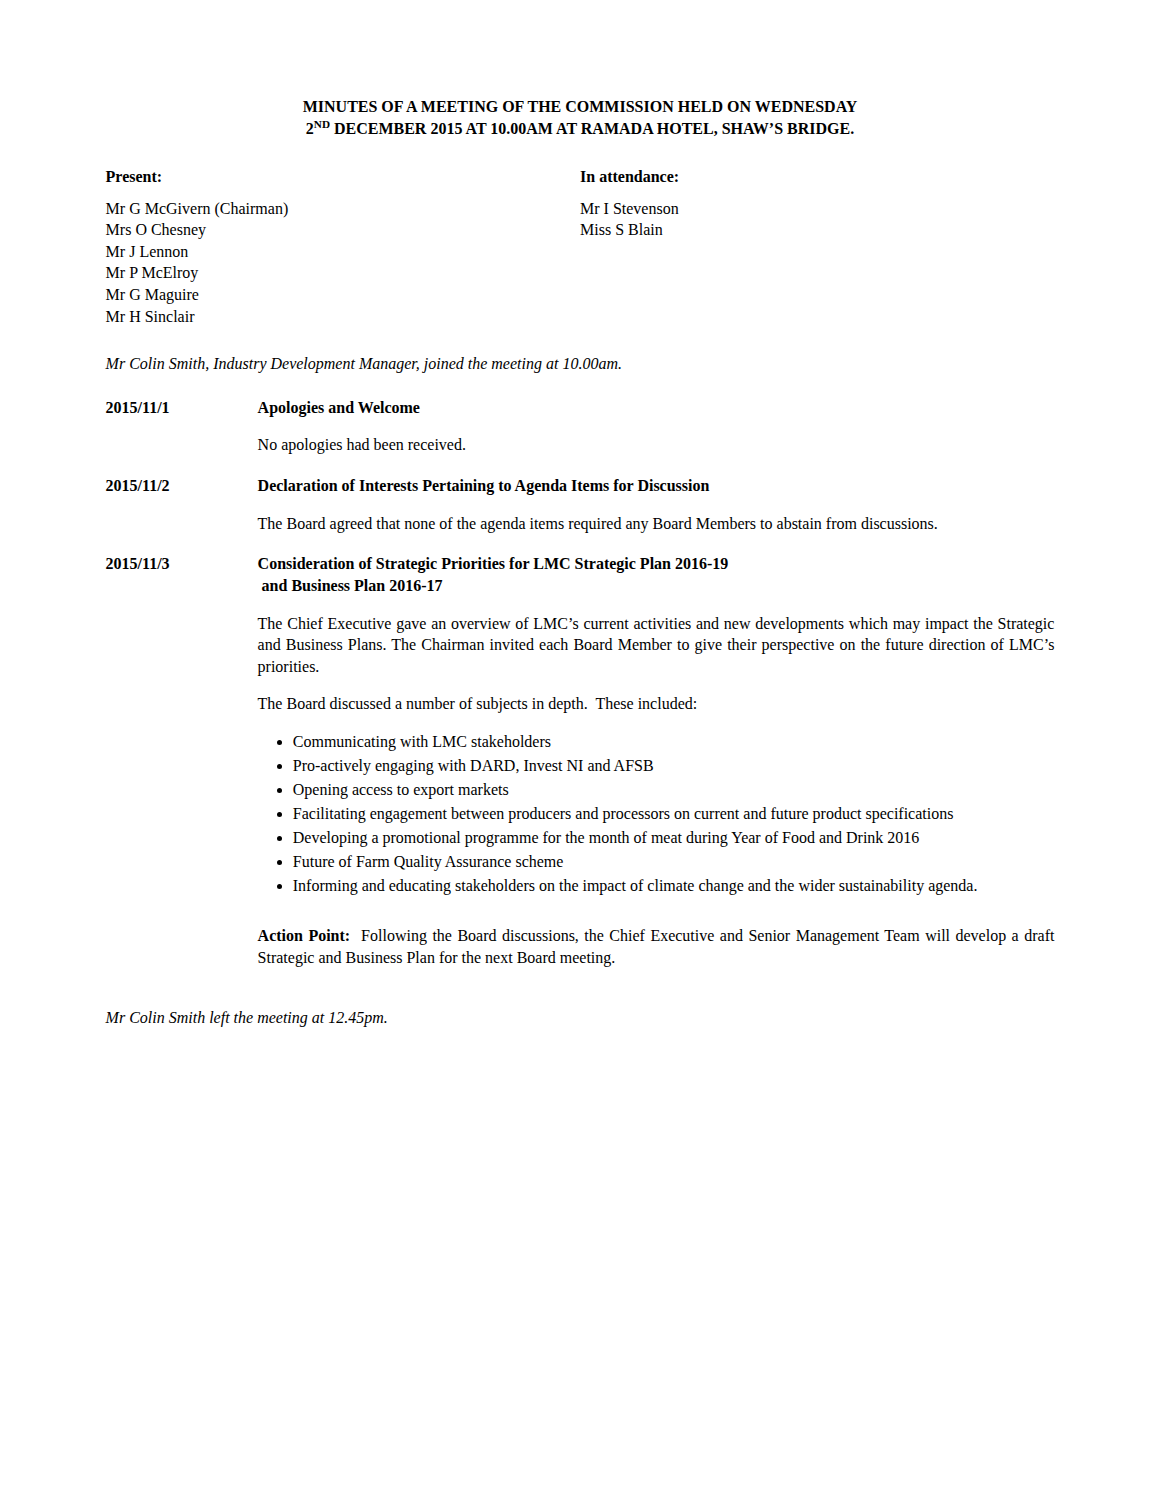MINUTES OF A MEETING OF THE COMMISSION HELD ON WEDNESDAY 2ND DECEMBER 2015 AT 10.00AM AT RAMADA HOTEL, SHAW’S BRIDGE.
| Present: | In attendance: |
| --- | --- |
| Mr G McGivern (Chairman) Mrs O Chesney Mr J Lennon Mr P McElroy Mr G Maguire Mr H Sinclair | Mr I Stevenson Miss S Blain |
Mr Colin Smith, Industry Development Manager, joined the meeting at 10.00am.
2015/11/1
Apologies and Welcome
No apologies had been received.
2015/11/2
Declaration of Interests Pertaining to Agenda Items for Discussion
The Board agreed that none of the agenda items required any Board Members to abstain from discussions.
2015/11/3
Consideration of Strategic Priorities for LMC Strategic Plan 2016-19
and Business Plan 2016-17
The Chief Executive gave an overview of LMC’s current activities and new developments which may impact the Strategic and Business Plans. The Chairman invited each Board Member to give their perspective on the future direction of LMC’s priorities.
The Board discussed a number of subjects in depth. These included:
Communicating with LMC stakeholders
Pro-actively engaging with DARD, Invest NI and AFSB
Opening access to export markets
Facilitating engagement between producers and processors on current and future product specifications
Developing a promotional programme for the month of meat during Year of Food and Drink 2016
Future of Farm Quality Assurance scheme
Informing and educating stakeholders on the impact of climate change and the wider sustainability agenda.
Action Point: Following the Board discussions, the Chief Executive and Senior Management Team will develop a draft Strategic and Business Plan for the next Board meeting.
Mr Colin Smith left the meeting at 12.45pm.